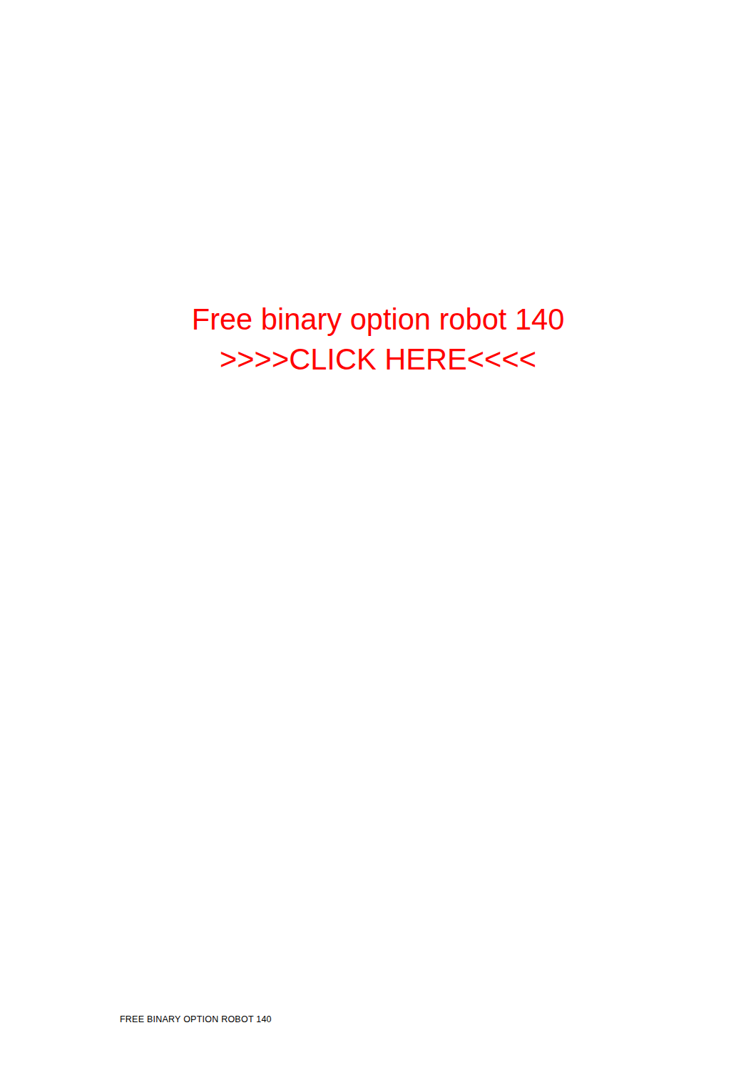Free binary option robot 140 >>>>CLICK HERE<<<<
FREE BINARY OPTION ROBOT 140